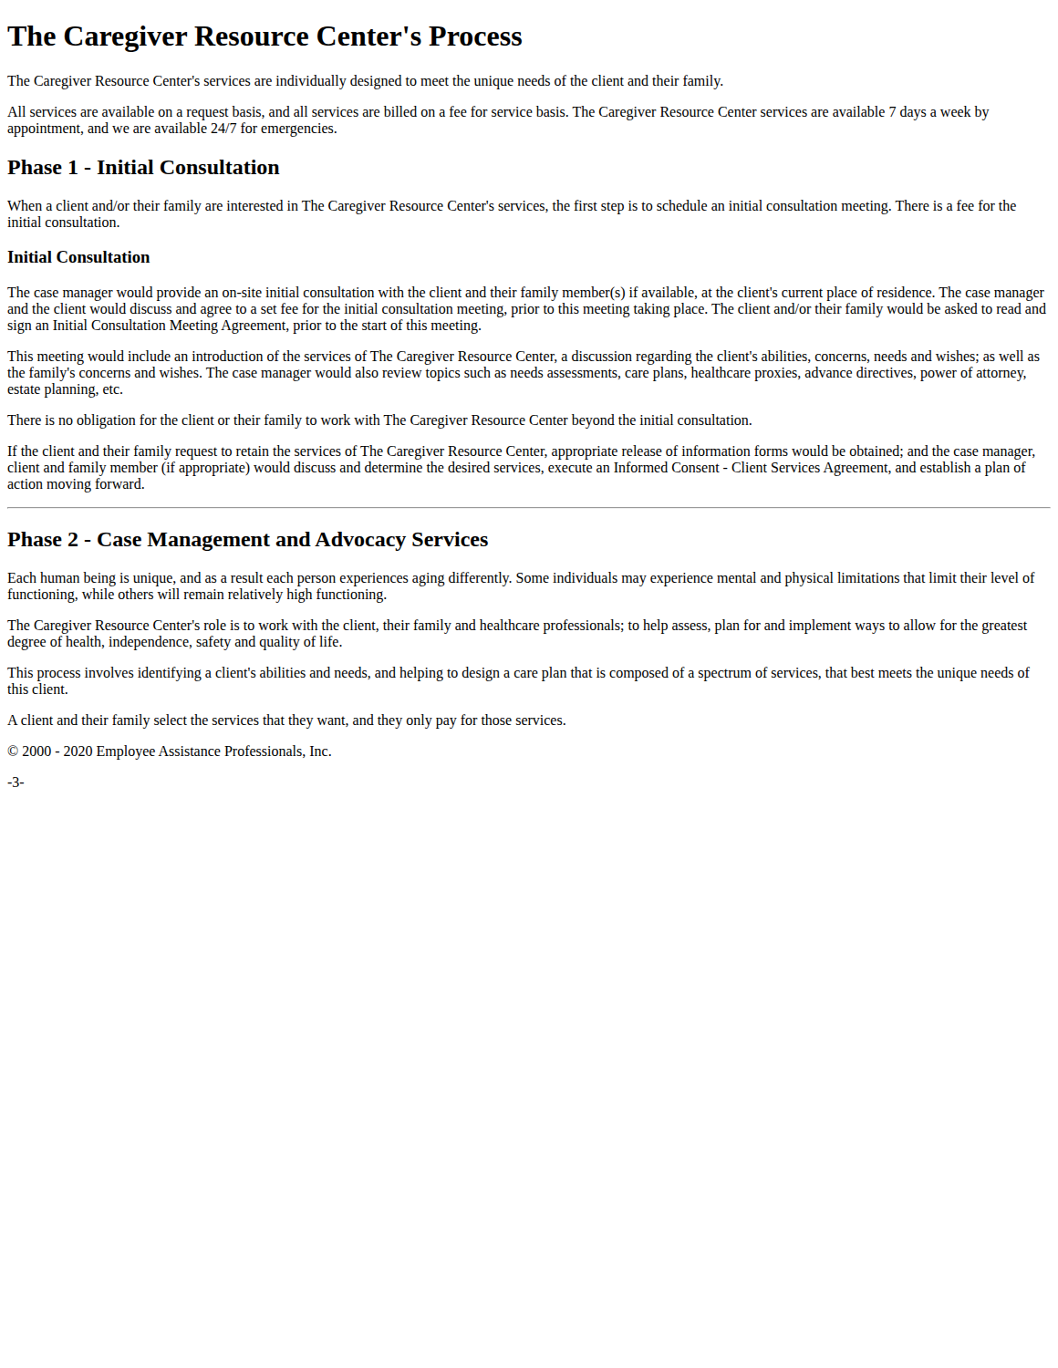The Caregiver Resource Center's Process
The Caregiver Resource Center's services are individually designed to meet the unique needs of the client and their family.
All services are available on a request basis, and all services are billed on a fee for service basis. The Caregiver Resource Center services are available 7 days a week by appointment, and we are available 24/7 for emergencies.
Phase 1 - Initial Consultation
When a client and/or their family are interested in The Caregiver Resource Center's services, the first step is to schedule an initial consultation meeting. There is a fee for the initial consultation.
Initial Consultation
The case manager would provide an on-site initial consultation with the client and their family member(s) if available, at the client's current place of residence. The case manager and the client would discuss and agree to a set fee for the initial consultation meeting, prior to this meeting taking place. The client and/or their family would be asked to read and sign an Initial Consultation Meeting Agreement, prior to the start of this meeting.
This meeting would include an introduction of the services of The Caregiver Resource Center, a discussion regarding the client's abilities, concerns, needs and wishes; as well as the family's concerns and wishes. The case manager would also review topics such as needs assessments, care plans, healthcare proxies, advance directives, power of attorney, estate planning, etc.
There is no obligation for the client or their family to work with The Caregiver Resource Center beyond the initial consultation.
If the client and their family request to retain the services of The Caregiver Resource Center, appropriate release of information forms would be obtained; and the case manager, client and family member (if appropriate) would discuss and determine the desired services, execute an Informed Consent - Client Services Agreement, and establish a plan of action moving forward.
Phase 2 - Case Management and Advocacy Services
Each human being is unique, and as a result each person experiences aging differently. Some individuals may experience mental and physical limitations that limit their level of functioning, while others will remain relatively high functioning.
The Caregiver Resource Center's role is to work with the client, their family and healthcare professionals; to help assess, plan for and implement ways to allow for the greatest degree of health, independence, safety and quality of life.
This process involves identifying a client's abilities and needs, and helping to design a care plan that is composed of a spectrum of services, that best meets the unique needs of this client.
A client and their family select the services that they want, and they only pay for those services.
© 2000 - 2020 Employee Assistance Professionals, Inc.
-3-